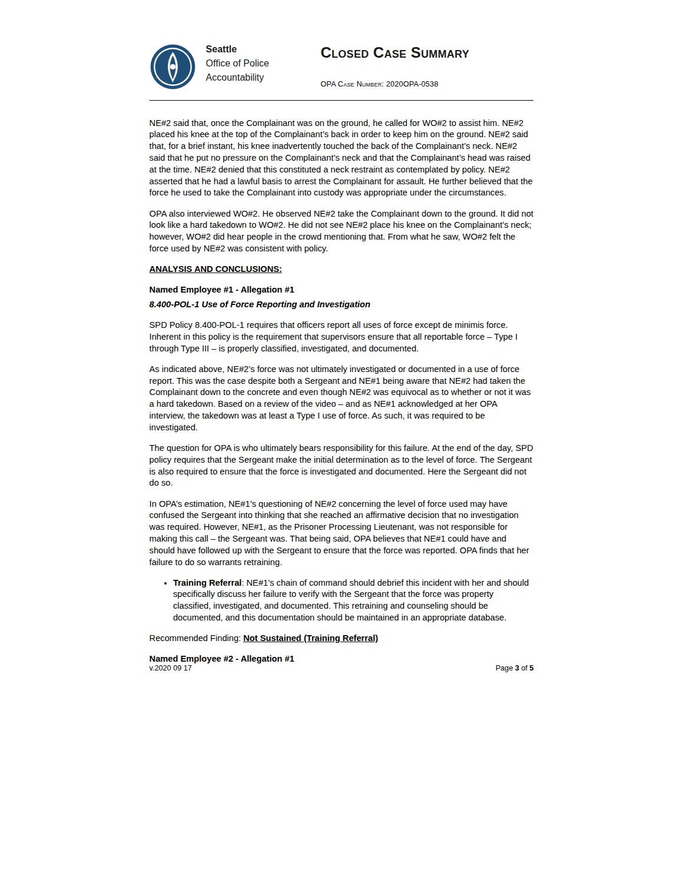Seattle
Office of Police
Accountability
Closed Case Summary
OPA Case Number: 2020OPA-0538
NE#2 said that, once the Complainant was on the ground, he called for WO#2 to assist him. NE#2 placed his knee at the top of the Complainant’s back in order to keep him on the ground. NE#2 said that, for a brief instant, his knee inadvertently touched the back of the Complainant’s neck. NE#2 said that he put no pressure on the Complainant’s neck and that the Complainant’s head was raised at the time. NE#2 denied that this constituted a neck restraint as contemplated by policy. NE#2 asserted that he had a lawful basis to arrest the Complainant for assault. He further believed that the force he used to take the Complainant into custody was appropriate under the circumstances.
OPA also interviewed WO#2. He observed NE#2 take the Complainant down to the ground. It did not look like a hard takedown to WO#2. He did not see NE#2 place his knee on the Complainant’s neck; however, WO#2 did hear people in the crowd mentioning that. From what he saw, WO#2 felt the force used by NE#2 was consistent with policy.
ANALYSIS AND CONCLUSIONS:
Named Employee #1 - Allegation #1
8.400-POL-1 Use of Force Reporting and Investigation
SPD Policy 8.400-POL-1 requires that officers report all uses of force except de minimis force. Inherent in this policy is the requirement that supervisors ensure that all reportable force – Type I through Type III – is properly classified, investigated, and documented.
As indicated above, NE#2’s force was not ultimately investigated or documented in a use of force report. This was the case despite both a Sergeant and NE#1 being aware that NE#2 had taken the Complainant down to the concrete and even though NE#2 was equivocal as to whether or not it was a hard takedown. Based on a review of the video – and as NE#1 acknowledged at her OPA interview, the takedown was at least a Type I use of force. As such, it was required to be investigated.
The question for OPA is who ultimately bears responsibility for this failure. At the end of the day, SPD policy requires that the Sergeant make the initial determination as to the level of force. The Sergeant is also required to ensure that the force is investigated and documented. Here the Sergeant did not do so.
In OPA’s estimation, NE#1’s questioning of NE#2 concerning the level of force used may have confused the Sergeant into thinking that she reached an affirmative decision that no investigation was required. However, NE#1, as the Prisoner Processing Lieutenant, was not responsible for making this call – the Sergeant was. That being said, OPA believes that NE#1 could have and should have followed up with the Sergeant to ensure that the force was reported. OPA finds that her failure to do so warrants retraining.
Training Referral: NE#1’s chain of command should debrief this incident with her and should specifically discuss her failure to verify with the Sergeant that the force was property classified, investigated, and documented. This retraining and counseling should be documented, and this documentation should be maintained in an appropriate database.
Recommended Finding: Not Sustained (Training Referral)
Named Employee #2 - Allegation #1
v.2020 09 17
Page 3 of 5